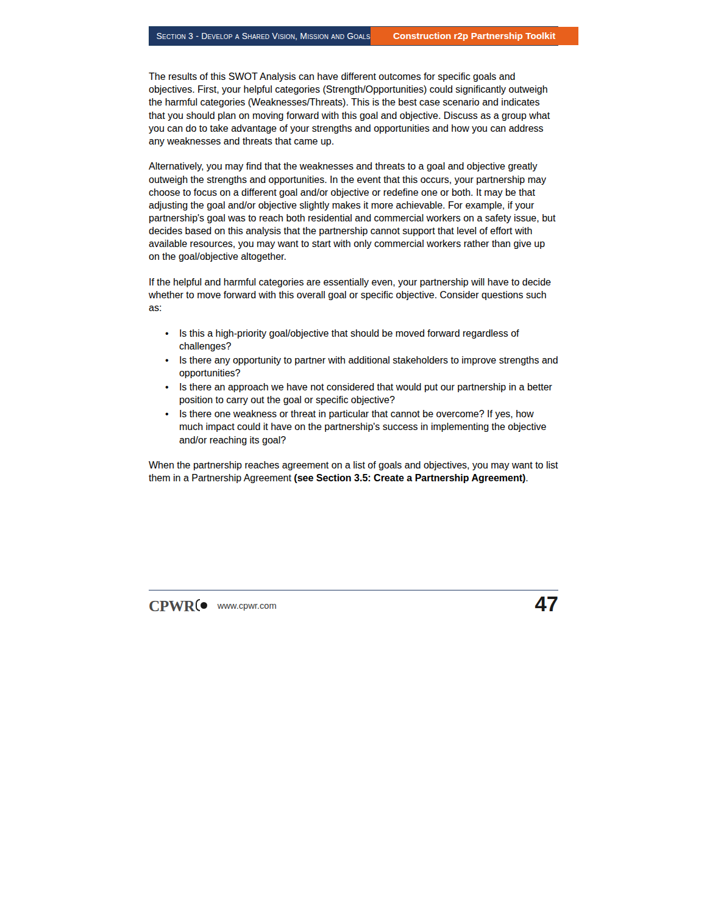Section 3 - Develop a Shared Vision, Mission and Goals
Construction r2p Partnership Toolkit
The results of this SWOT Analysis can have different outcomes for specific goals and objectives. First, your helpful categories (Strength/Opportunities) could significantly outweigh the harmful categories (Weaknesses/Threats). This is the best case scenario and indicates that you should plan on moving forward with this goal and objective. Discuss as a group what you can do to take advantage of your strengths and opportunities and how you can address any weaknesses and threats that came up.
Alternatively, you may find that the weaknesses and threats to a goal and objective greatly outweigh the strengths and opportunities. In the event that this occurs, your partnership may choose to focus on a different goal and/or objective or redefine one or both. It may be that adjusting the goal and/or objective slightly makes it more achievable. For example, if your partnership's goal was to reach both residential and commercial workers on a safety issue, but decides based on this analysis that the partnership cannot support that level of effort with available resources, you may want to start with only commercial workers rather than give up on the goal/objective altogether.
If the helpful and harmful categories are essentially even, your partnership will have to decide whether to move forward with this overall goal or specific objective. Consider questions such as:
Is this a high-priority goal/objective that should be moved forward regardless of challenges?
Is there any opportunity to partner with additional stakeholders to improve strengths and opportunities?
Is there an approach we have not considered that would put our partnership in a better position to carry out the goal or specific objective?
Is there one weakness or threat in particular that cannot be overcome? If yes, how much impact could it have on the partnership's success in implementing the objective and/or reaching its goal?
When the partnership reaches agreement on a list of goals and objectives, you may want to list them in a Partnership Agreement (see Section 3.5: Create a Partnership Agreement).
CPWR www.cpwr.com
47